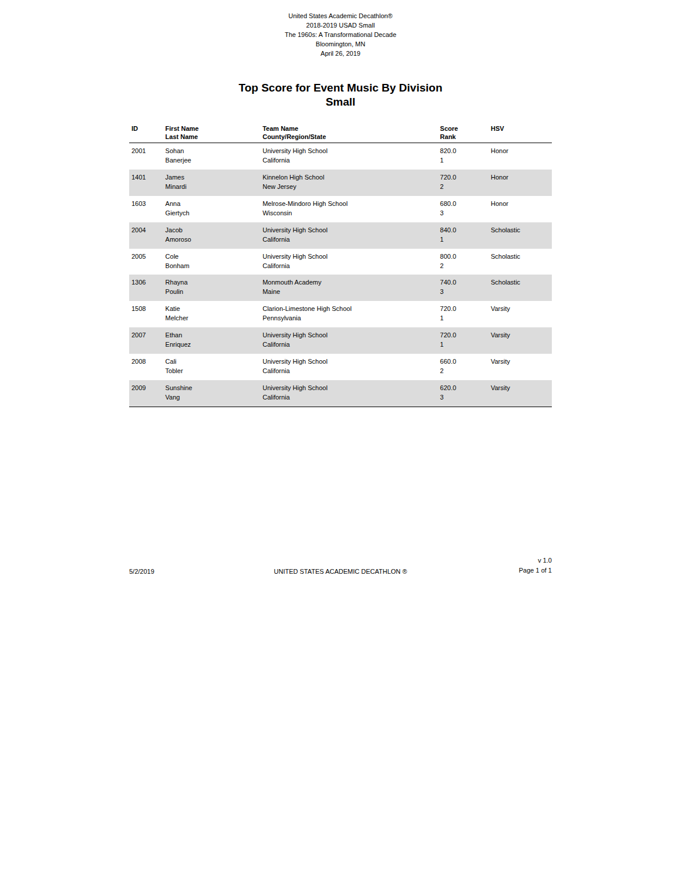United States Academic Decathlon®
2018-2019 USAD Small
The 1960s: A Transformational Decade
Bloomington, MN
April 26, 2019
Top Score for Event Music By Division
Small
| ID | First Name | Team Name | Score | HSV |
| --- | --- | --- | --- | --- |
| | Last Name | County/Region/State | Rank | |
| 2001 | Sohan Banerjee | University High School California | 820.0 1 | Honor |
| 1401 | James Minardi | Kinnelon High School New Jersey | 720.0 2 | Honor |
| 1603 | Anna Giertych | Melrose-Mindoro High School Wisconsin | 680.0 3 | Honor |
| 2004 | Jacob Amoroso | University High School California | 840.0 1 | Scholastic |
| 2005 | Cole Bonham | University High School California | 800.0 2 | Scholastic |
| 1306 | Rhayna Poulin | Monmouth Academy Maine | 740.0 3 | Scholastic |
| 1508 | Katie Melcher | Clarion-Limestone High School Pennsylvania | 720.0 1 | Varsity |
| 2007 | Ethan Enriquez | University High School California | 720.0 1 | Varsity |
| 2008 | Cali Tobler | University High School California | 660.0 2 | Varsity |
| 2009 | Sunshine Vang | University High School California | 620.0 3 | Varsity |
v 1.0
Page 1 of 1
5/2/2019
UNITED STATES ACADEMIC DECATHLON ®